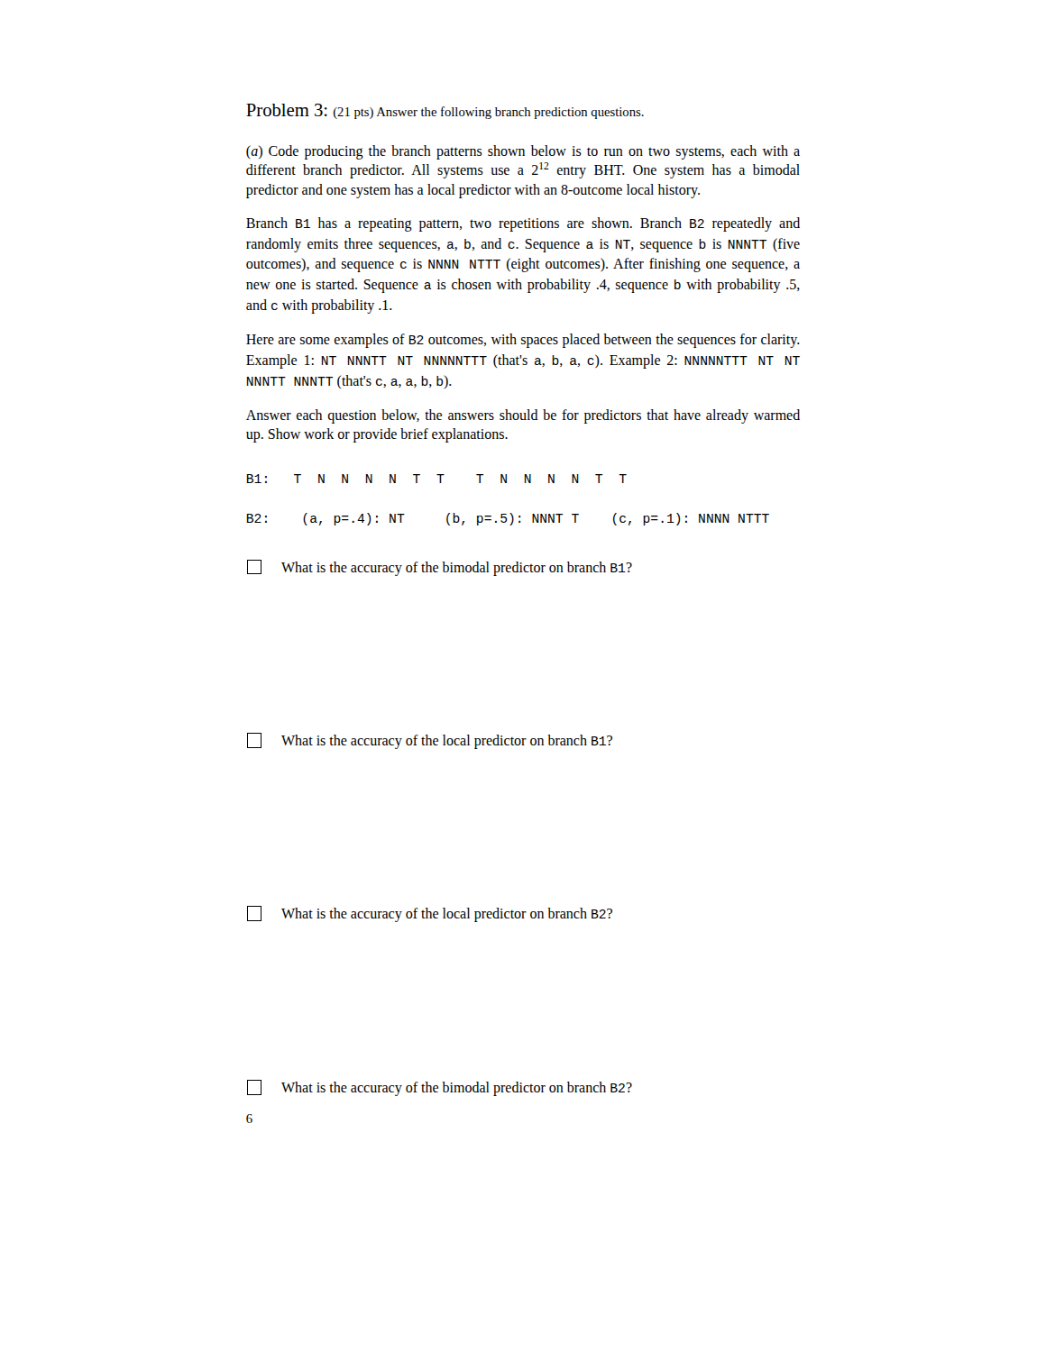Problem 3: (21 pts) Answer the following branch prediction questions.
(a) Code producing the branch patterns shown below is to run on two systems, each with a different branch predictor. All systems use a 212 entry BHT. One system has a bimodal predictor and one system has a local predictor with an 8-outcome local history.
Branch B1 has a repeating pattern, two repetitions are shown. Branch B2 repeatedly and randomly emits three sequences, a, b, and c. Sequence a is NT, sequence b is NNNTT (five outcomes), and sequence c is NNNN NTTT (eight outcomes). After finishing one sequence, a new one is started. Sequence a is chosen with probability .4, sequence b with probability .5, and c with probability .1.
Here are some examples of B2 outcomes, with spaces placed between the sequences for clarity. Example 1: NT NNNTT NT NNNNNTTT (that's a, b, a, c). Example 2: NNNNNTTT NT NT NNNTT NNNTT (that's c, a, a, b, b).
Answer each question below, the answers should be for predictors that have already warmed up. Show work or provide brief explanations.
B1: T N N N N T T T N N N N T T B2: (a, p=.4): NT (b, p=.5): NNNT T (c, p=.1): NNNN NTTT
What is the accuracy of the bimodal predictor on branch B1?
What is the accuracy of the local predictor on branch B1?
What is the accuracy of the local predictor on branch B2?
What is the accuracy of the bimodal predictor on branch B2?
6